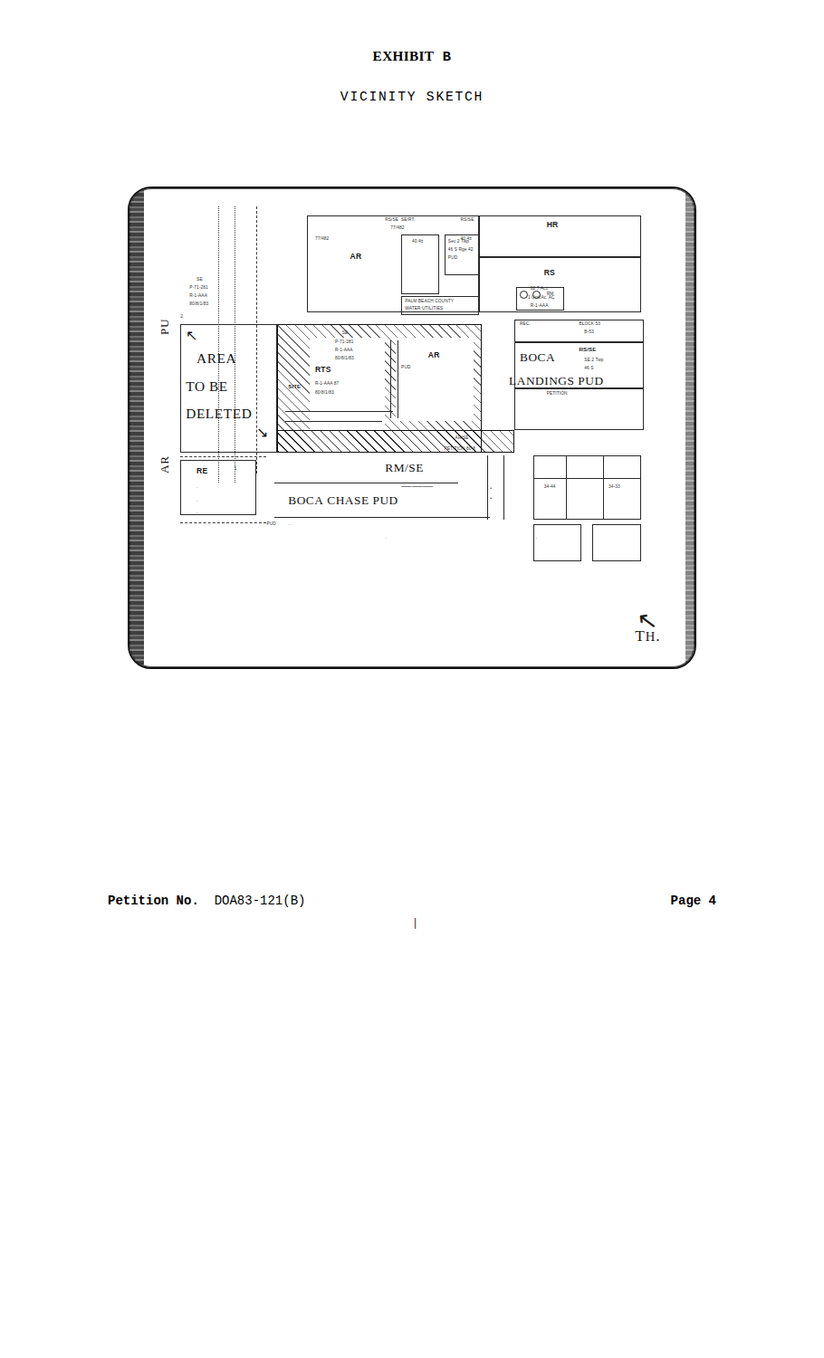EXHIBIT B
VICINITY SKETCH
HR
RS
62.7 Ac±
1 Unit/Ac. AC
R-1-AAA
AR
RS/SE SE/RT
77/482
RS/SE
40.4±
40.4±
77/482
Sec 2 Twp
46 S Rge 42
PUD
PALM BEACH COUNTY
WATER UTILITIES
RM
SE
P-71-281
R-1-AAA
80/8/1/83
2.
RTS
SITE
R-1-AAA 87
80/8/1/83
SE
P-71-281
R-1-AAA
80/8/1/83
AR
PUD
AR/SE
PETITION 80-8
REC.
BLOCK 53
B-53
RS/SE
SE 2 Twp
46 S
PETITION
BOCA
LANDINGS PUD
34-44
34-33
RE
1
.
.
.
AR
RM/SE
———
BOCA CHASE PUD
•
•
PUD
. .
.
.
↖
AREA
TO BE
DELETED
↘
PU
↖ TH.
Petition No. DOA83-121(B) Page 4
∣